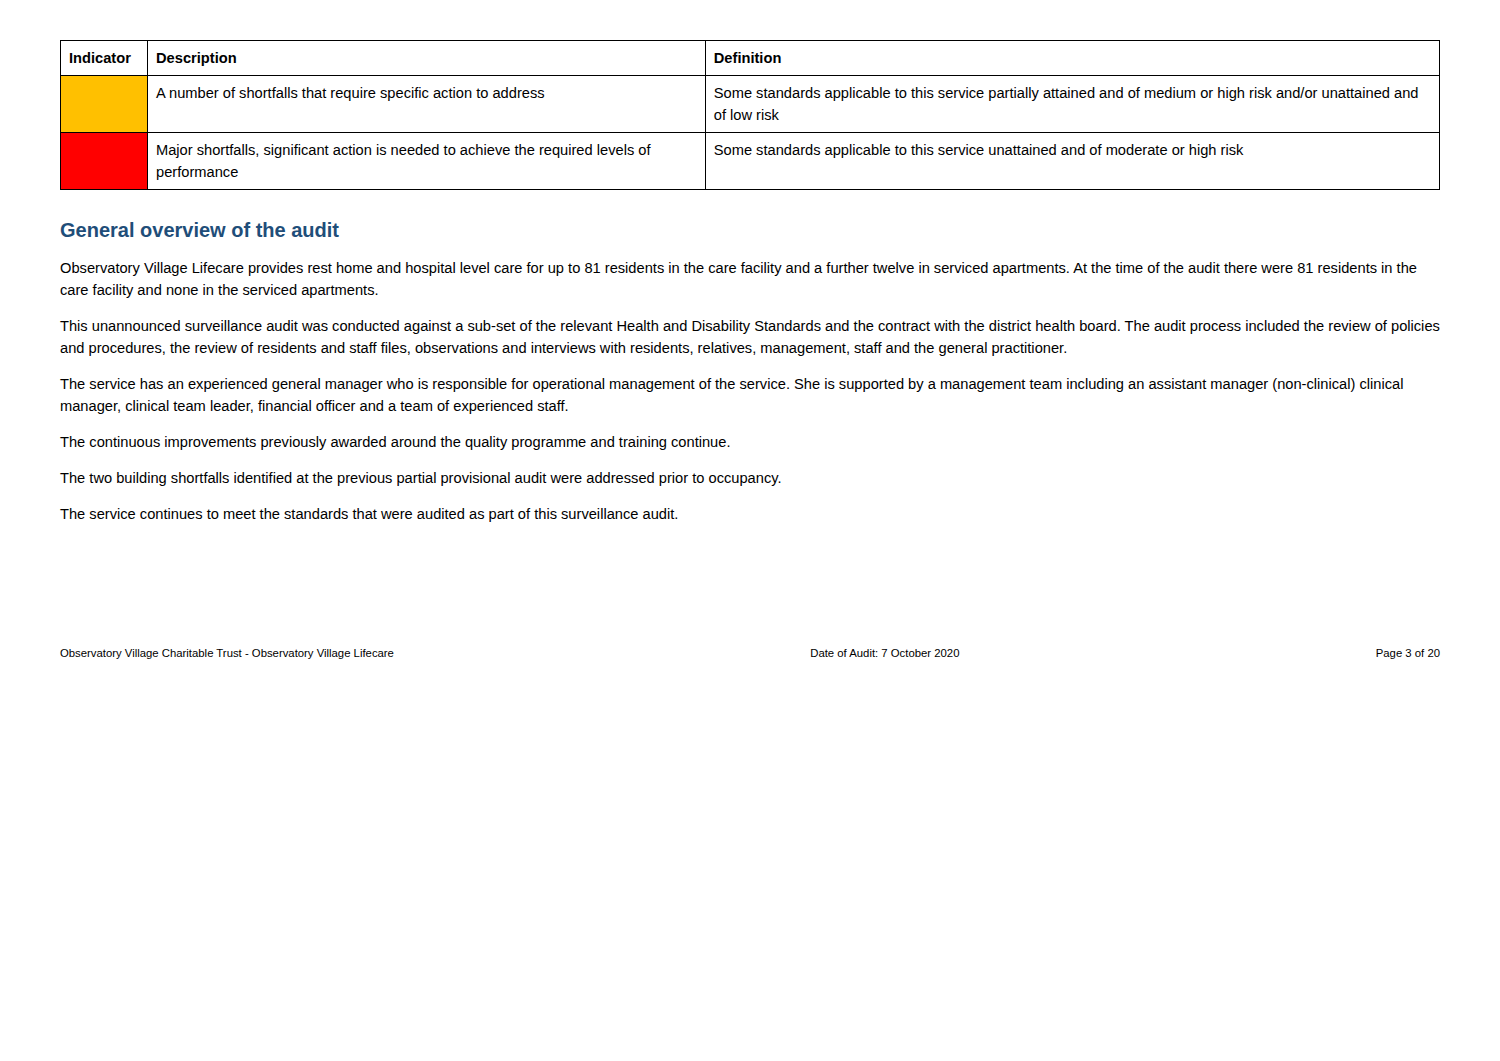| Indicator | Description | Definition |
| --- | --- | --- |
| | A number of shortfalls that require specific action to address | Some standards applicable to this service partially attained and of medium or high risk and/or unattained and of low risk |
| | Major shortfalls, significant action is needed to achieve the required levels of performance | Some standards applicable to this service unattained and of moderate or high risk |
General overview of the audit
Observatory Village Lifecare provides rest home and hospital level care for up to 81 residents in the care facility and a further twelve in serviced apartments. At the time of the audit there were 81 residents in the care facility and none in the serviced apartments.
This unannounced surveillance audit was conducted against a sub-set of the relevant Health and Disability Standards and the contract with the district health board. The audit process included the review of policies and procedures, the review of residents and staff files, observations and interviews with residents, relatives, management, staff and the general practitioner.
The service has an experienced general manager who is responsible for operational management of the service. She is supported by a management team including an assistant manager (non-clinical) clinical manager, clinical team leader, financial officer and a team of experienced staff.
The continuous improvements previously awarded around the quality programme and training continue.
The two building shortfalls identified at the previous partial provisional audit were addressed prior to occupancy.
The service continues to meet the standards that were audited as part of this surveillance audit.
Observatory Village Charitable Trust - Observatory Village Lifecare Date of Audit: 7 October 2020 Page 3 of 20